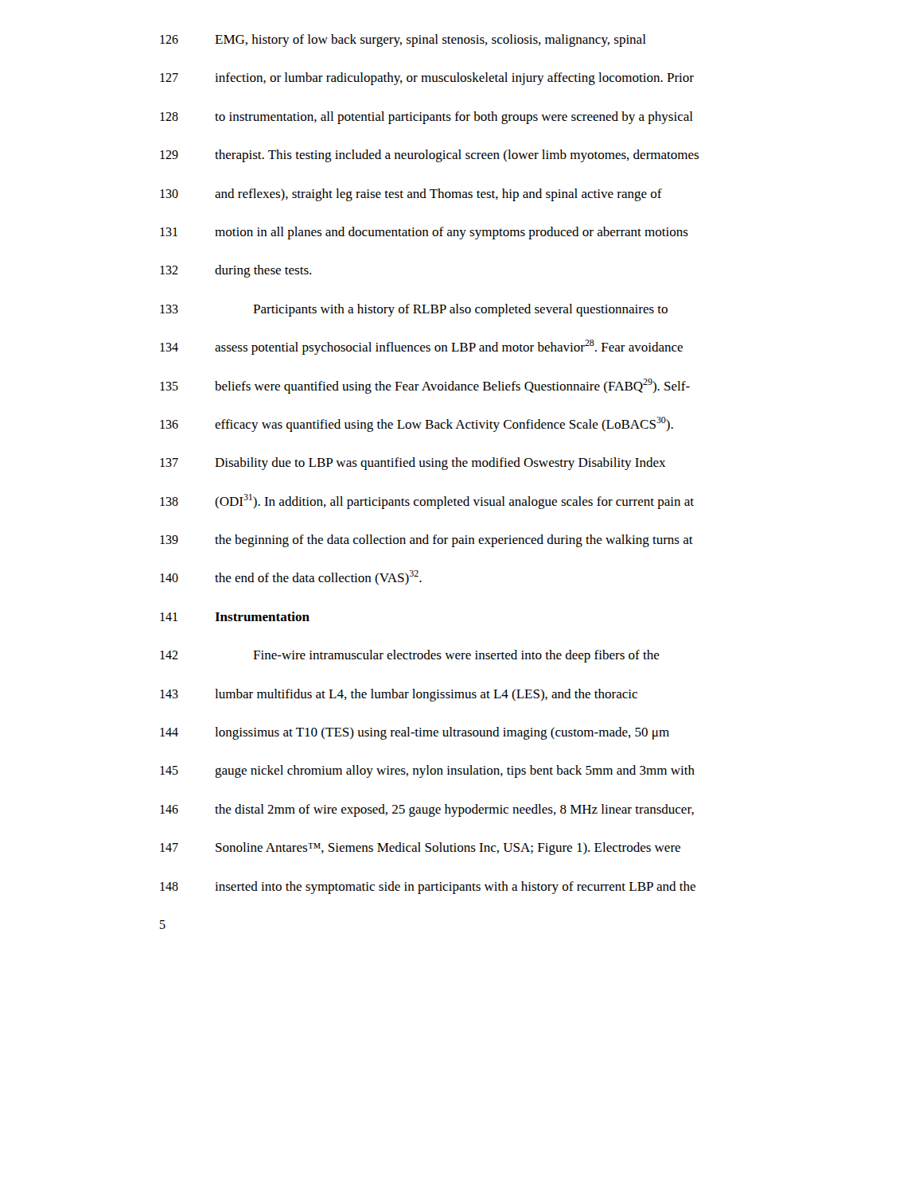126
EMG, history of low back surgery, spinal stenosis, scoliosis, malignancy, spinal
127
infection, or lumbar radiculopathy, or musculoskeletal injury affecting locomotion. Prior
128
to instrumentation, all potential participants for both groups were screened by a physical
129
therapist. This testing included a neurological screen (lower limb myotomes, dermatomes
130
and reflexes), straight leg raise test and Thomas test, hip and spinal active range of
131
motion in all planes and documentation of any symptoms produced or aberrant motions
132
during these tests.
133
Participants with a history of RLBP also completed several questionnaires to
134
assess potential psychosocial influences on LBP and motor behavior28. Fear avoidance
135
beliefs were quantified using the Fear Avoidance Beliefs Questionnaire (FABQ29). Self-
136
efficacy was quantified using the Low Back Activity Confidence Scale (LoBACS30).
137
Disability due to LBP was quantified using the modified Oswestry Disability Index
138
(ODI31). In addition, all participants completed visual analogue scales for current pain at
139
the beginning of the data collection and for pain experienced during the walking turns at
140
the end of the data collection (VAS)32.
141
Instrumentation
142
Fine-wire intramuscular electrodes were inserted into the deep fibers of the
143
lumbar multifidus at L4, the lumbar longissimus at L4 (LES), and the thoracic
144
longissimus at T10 (TES) using real-time ultrasound imaging (custom-made, 50 μm
145
gauge nickel chromium alloy wires, nylon insulation, tips bent back 5mm and 3mm with
146
the distal 2mm of wire exposed, 25 gauge hypodermic needles, 8 MHz linear transducer,
147
Sonoline Antares™, Siemens Medical Solutions Inc, USA; Figure 1). Electrodes were
148
inserted into the symptomatic side in participants with a history of recurrent LBP and the
5